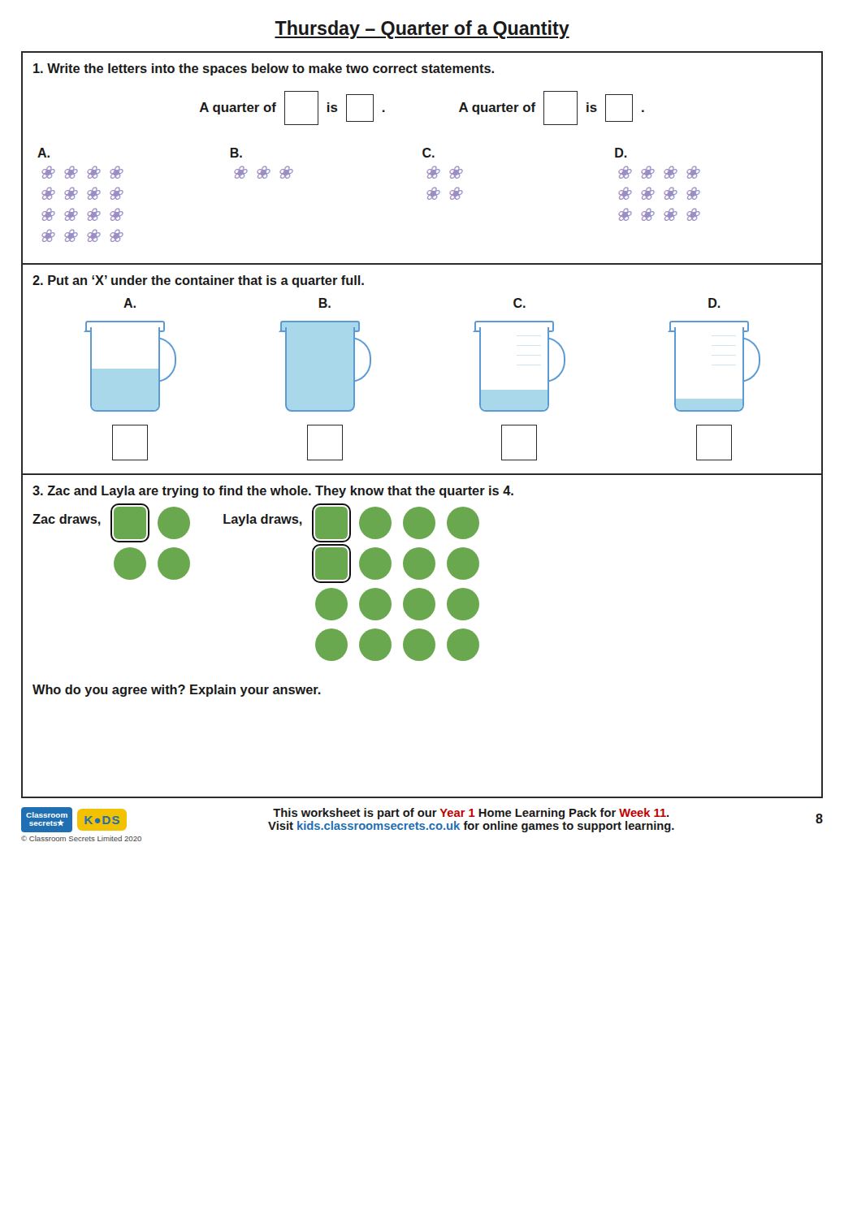Thursday – Quarter of a Quantity
1. Write the letters into the spaces below to make two correct statements.
A quarter of is .
A quarter of is .
A.
B.
C.
D.
2. Put an ‘X’ under the container that is a quarter full.
A.
B.
C.
D.
3. Zac and Layla are trying to find the whole. They know that the quarter is 4.
Zac draws,
Layla draws,
Who do you agree with? Explain your answer.
Classroom
secrets★
K●DS
This worksheet is part of our Year 1 Home Learning Pack for Week 11.
Visit kids.classroomsecrets.co.uk for online games to support learning.
8
© Classroom Secrets Limited 2020